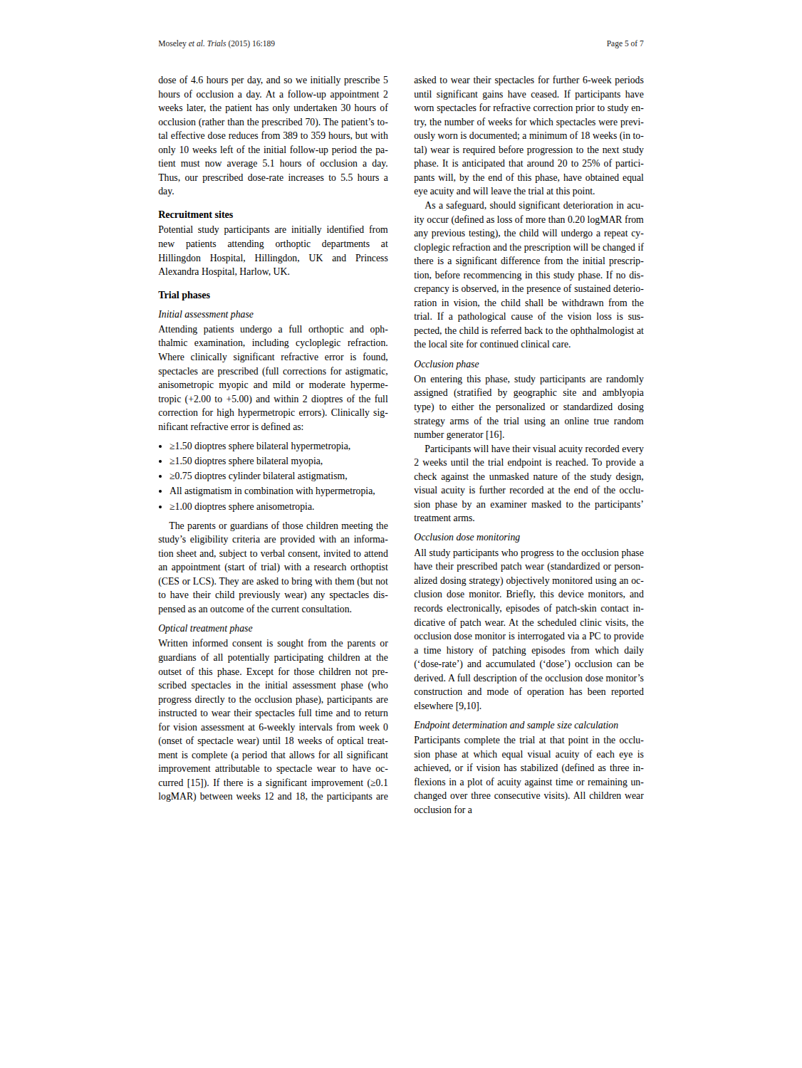Moseley et al. Trials (2015) 16:189 Page 5 of 7
dose of 4.6 hours per day, and so we initially prescribe 5 hours of occlusion a day. At a follow-up appointment 2 weeks later, the patient has only undertaken 30 hours of occlusion (rather than the prescribed 70). The patient’s total effective dose reduces from 389 to 359 hours, but with only 10 weeks left of the initial follow-up period the patient must now average 5.1 hours of occlusion a day. Thus, our prescribed dose-rate increases to 5.5 hours a day.
Recruitment sites
Potential study participants are initially identified from new patients attending orthoptic departments at Hillingdon Hospital, Hillingdon, UK and Princess Alexandra Hospital, Harlow, UK.
Trial phases
Initial assessment phase
Attending patients undergo a full orthoptic and ophthalmic examination, including cycloplegic refraction. Where clinically significant refractive error is found, spectacles are prescribed (full corrections for astigmatic, anisometropic myopic and mild or moderate hypermetropic (+2.00 to +5.00) and within 2 dioptres of the full correction for high hypermetropic errors). Clinically significant refractive error is defined as:
≥1.50 dioptres sphere bilateral hypermetropia,
≥1.50 dioptres sphere bilateral myopia,
≥0.75 dioptres cylinder bilateral astigmatism,
All astigmatism in combination with hypermetropia,
≥1.00 dioptres sphere anisometropia.
The parents or guardians of those children meeting the study’s eligibility criteria are provided with an information sheet and, subject to verbal consent, invited to attend an appointment (start of trial) with a research orthoptist (CES or LCS). They are asked to bring with them (but not to have their child previously wear) any spectacles dispensed as an outcome of the current consultation.
Optical treatment phase
Written informed consent is sought from the parents or guardians of all potentially participating children at the outset of this phase. Except for those children not prescribed spectacles in the initial assessment phase (who progress directly to the occlusion phase), participants are instructed to wear their spectacles full time and to return for vision assessment at 6-weekly intervals from week 0 (onset of spectacle wear) until 18 weeks of optical treatment is complete (a period that allows for all significant improvement attributable to spectacle wear to have occurred [15]). If there is a significant improvement (≥0.1 logMAR) between weeks 12 and 18, the participants are asked to wear their spectacles for further 6-week periods until significant gains have ceased. If participants have worn spectacles for refractive correction prior to study entry, the number of weeks for which spectacles were previously worn is documented; a minimum of 18 weeks (in total) wear is required before progression to the next study phase. It is anticipated that around 20 to 25% of participants will, by the end of this phase, have obtained equal eye acuity and will leave the trial at this point.
As a safeguard, should significant deterioration in acuity occur (defined as loss of more than 0.20 logMAR from any previous testing), the child will undergo a repeat cycloplegic refraction and the prescription will be changed if there is a significant difference from the initial prescription, before recommencing in this study phase. If no discrepancy is observed, in the presence of sustained deterioration in vision, the child shall be withdrawn from the trial. If a pathological cause of the vision loss is suspected, the child is referred back to the ophthalmologist at the local site for continued clinical care.
Occlusion phase
On entering this phase, study participants are randomly assigned (stratified by geographic site and amblyopia type) to either the personalized or standardized dosing strategy arms of the trial using an online true random number generator [16].
Participants will have their visual acuity recorded every 2 weeks until the trial endpoint is reached. To provide a check against the unmasked nature of the study design, visual acuity is further recorded at the end of the occlusion phase by an examiner masked to the participants’ treatment arms.
Occlusion dose monitoring
All study participants who progress to the occlusion phase have their prescribed patch wear (standardized or personalized dosing strategy) objectively monitored using an occlusion dose monitor. Briefly, this device monitors, and records electronically, episodes of patch-skin contact indicative of patch wear. At the scheduled clinic visits, the occlusion dose monitor is interrogated via a PC to provide a time history of patching episodes from which daily (‘dose-rate’) and accumulated (‘dose’) occlusion can be derived. A full description of the occlusion dose monitor’s construction and mode of operation has been reported elsewhere [9,10].
Endpoint determination and sample size calculation
Participants complete the trial at that point in the occlusion phase at which equal visual acuity of each eye is achieved, or if vision has stabilized (defined as three inflexions in a plot of acuity against time or remaining unchanged over three consecutive visits). All children wear occlusion for a